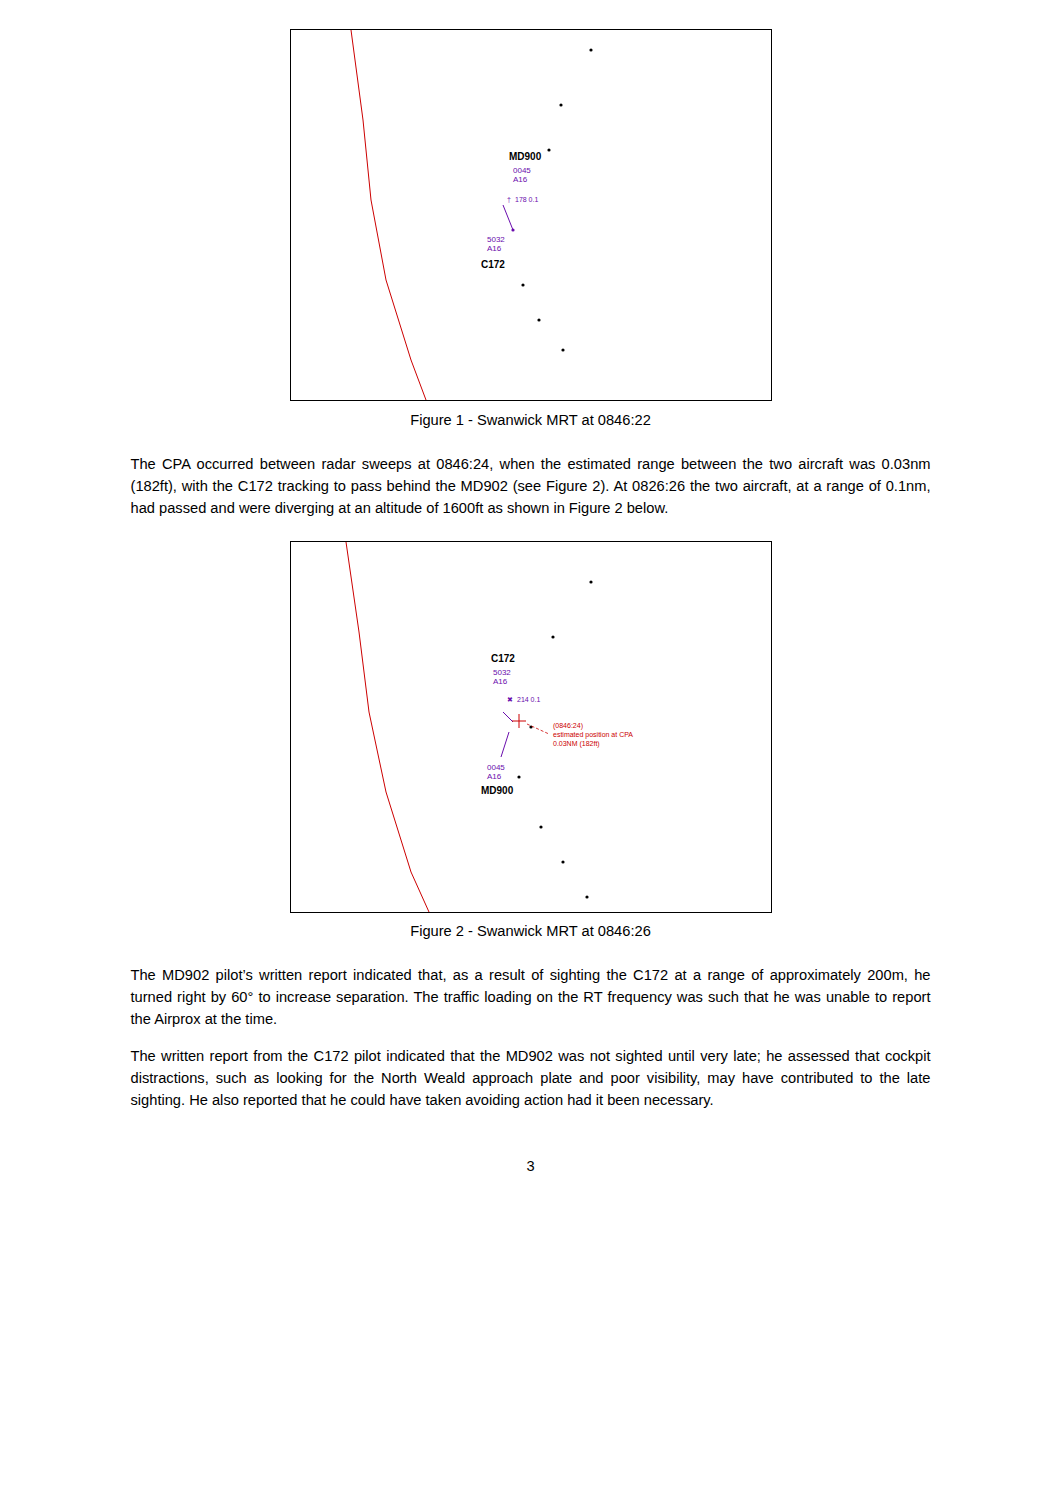MD900 0045 A16 † 178 0.1 5032 A16 C172
Figure 1 - Swanwick MRT at 0846:22
The CPA occurred between radar sweeps at 0846:24, when the estimated range between the two aircraft was 0.03nm (182ft), with the C172 tracking to pass behind the MD902 (see Figure 2). At 0826:26 the two aircraft, at a range of 0.1nm, had passed and were diverging at an altitude of 1600ft as shown in Figure 2 below.
C172 5032 A16 ✖ 214 0.1 (0846:24) estimated position at CPA 0.03NM (182ft) 0045 A16 MD900
Figure 2 - Swanwick MRT at 0846:26
The MD902 pilot’s written report indicated that, as a result of sighting the C172 at a range of approximately 200m, he turned right by 60° to increase separation. The traffic loading on the RT frequency was such that he was unable to report the Airprox at the time.
The written report from the C172 pilot indicated that the MD902 was not sighted until very late; he assessed that cockpit distractions, such as looking for the North Weald approach plate and poor visibility, may have contributed to the late sighting. He also reported that he could have taken avoiding action had it been necessary.
3